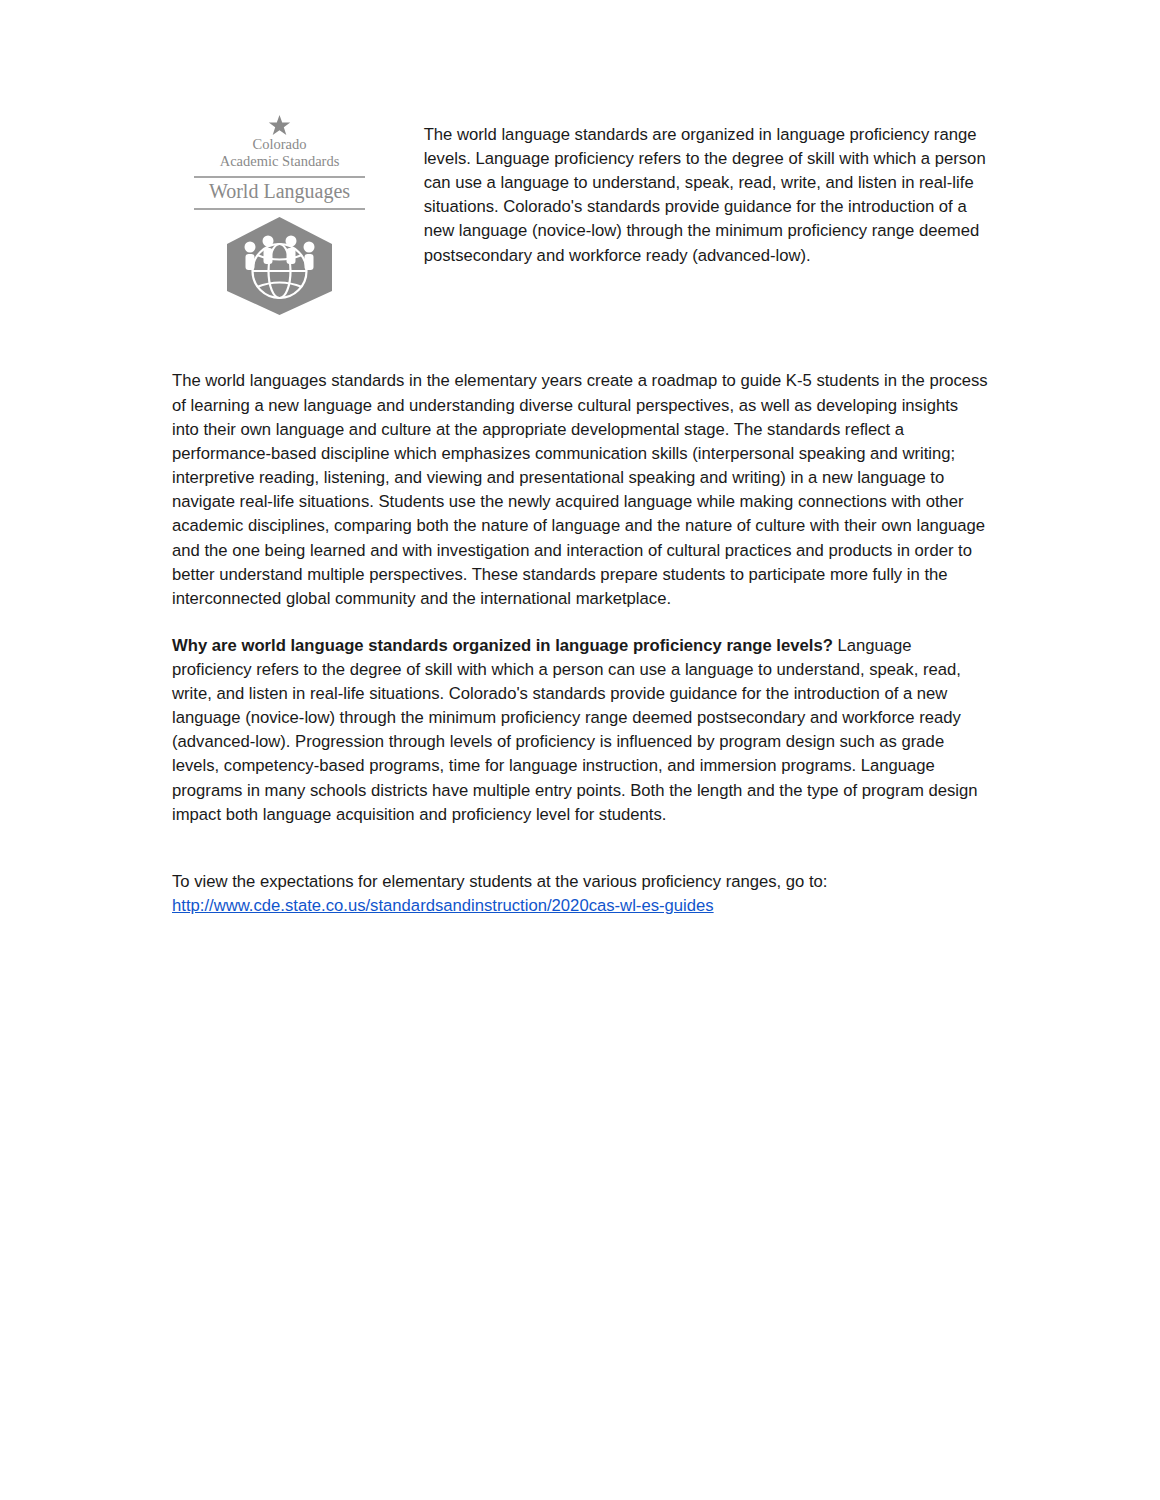Colorado Academic Standards World Languages
The world language standards are organized in language proficiency range levels. Language proficiency refers to the degree of skill with which a person can use a language to understand, speak, read, write, and listen in real-life situations. Colorado's standards provide guidance for the introduction of a new language (novice-low) through the minimum proficiency range deemed postsecondary and workforce ready (advanced-low).
The world languages standards in the elementary years create a roadmap to guide K-5 students in the process of learning a new language and understanding diverse cultural perspectives, as well as developing insights into their own language and culture at the appropriate developmental stage. The standards reflect a performance-based discipline which emphasizes communication skills (interpersonal speaking and writing; interpretive reading, listening, and viewing and presentational speaking and writing) in a new language to navigate real-life situations. Students use the newly acquired language while making connections with other academic disciplines, comparing both the nature of language and the nature of culture with their own language and the one being learned and with investigation and interaction of cultural practices and products in order to better understand multiple perspectives. These standards prepare students to participate more fully in the interconnected global community and the international marketplace.
Why are world language standards organized in language proficiency range levels? Language proficiency refers to the degree of skill with which a person can use a language to understand, speak, read, write, and listen in real-life situations. Colorado's standards provide guidance for the introduction of a new language (novice-low) through the minimum proficiency range deemed postsecondary and workforce ready (advanced-low). Progression through levels of proficiency is influenced by program design such as grade levels, competency-based programs, time for language instruction, and immersion programs. Language programs in many schools districts have multiple entry points. Both the length and the type of program design impact both language acquisition and proficiency level for students.
To view the expectations for elementary students at the various proficiency ranges, go to:
http://www.cde.state.co.us/standardsandinstruction/2020cas-wl-es-guides